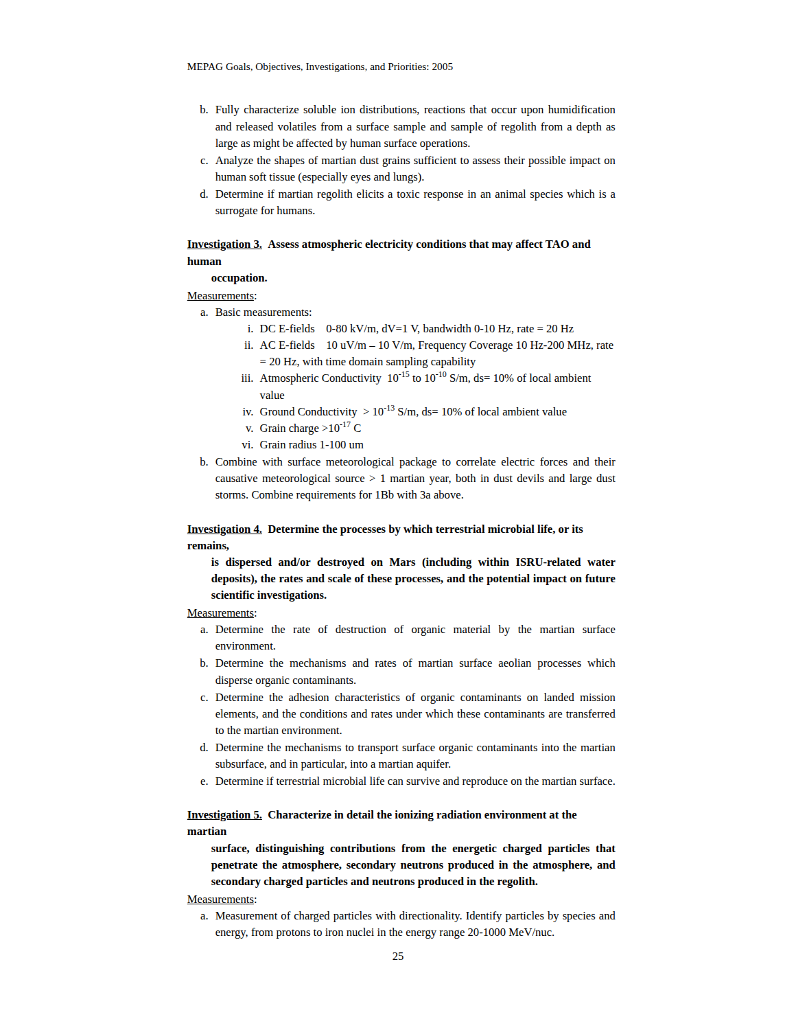MEPAG Goals, Objectives, Investigations, and Priorities: 2005
Fully characterize soluble ion distributions, reactions that occur upon humidification and released volatiles from a surface sample and sample of regolith from a depth as large as might be affected by human surface operations.
Analyze the shapes of martian dust grains sufficient to assess their possible impact on human soft tissue (especially eyes and lungs).
Determine if martian regolith elicits a toxic response in an animal species which is a surrogate for humans.
Investigation 3. Assess atmospheric electricity conditions that may affect TAO and human
occupation.
Measurements:
Basic measurements:
DC E-fields 0-80 kV/m, dV=1 V, bandwidth 0-10 Hz, rate = 20 Hz
AC E-fields 10 uV/m – 10 V/m, Frequency Coverage 10 Hz-200 MHz, rate = 20 Hz, with time domain sampling capability
Atmospheric Conductivity 10-15 to 10-10 S/m, ds= 10% of local ambient value
Ground Conductivity > 10-13 S/m, ds= 10% of local ambient value
Grain charge >10-17 C
Grain radius 1-100 um
Combine with surface meteorological package to correlate electric forces and their causative meteorological source > 1 martian year, both in dust devils and large dust storms. Combine requirements for 1Bb with 3a above.
Investigation 4. Determine the processes by which terrestrial microbial life, or its remains,
is dispersed and/or destroyed on Mars (including within ISRU-related water deposits), the rates and scale of these processes, and the potential impact on future scientific investigations.
Measurements:
Determine the rate of destruction of organic material by the martian surface environment.
Determine the mechanisms and rates of martian surface aeolian processes which disperse organic contaminants.
Determine the adhesion characteristics of organic contaminants on landed mission elements, and the conditions and rates under which these contaminants are transferred to the martian environment.
Determine the mechanisms to transport surface organic contaminants into the martian subsurface, and in particular, into a martian aquifer.
Determine if terrestrial microbial life can survive and reproduce on the martian surface.
Investigation 5. Characterize in detail the ionizing radiation environment at the martian
surface, distinguishing contributions from the energetic charged particles that penetrate the atmosphere, secondary neutrons produced in the atmosphere, and secondary charged particles and neutrons produced in the regolith.
Measurements:
Measurement of charged particles with directionality. Identify particles by species and energy, from protons to iron nuclei in the energy range 20-1000 MeV/nuc.
25